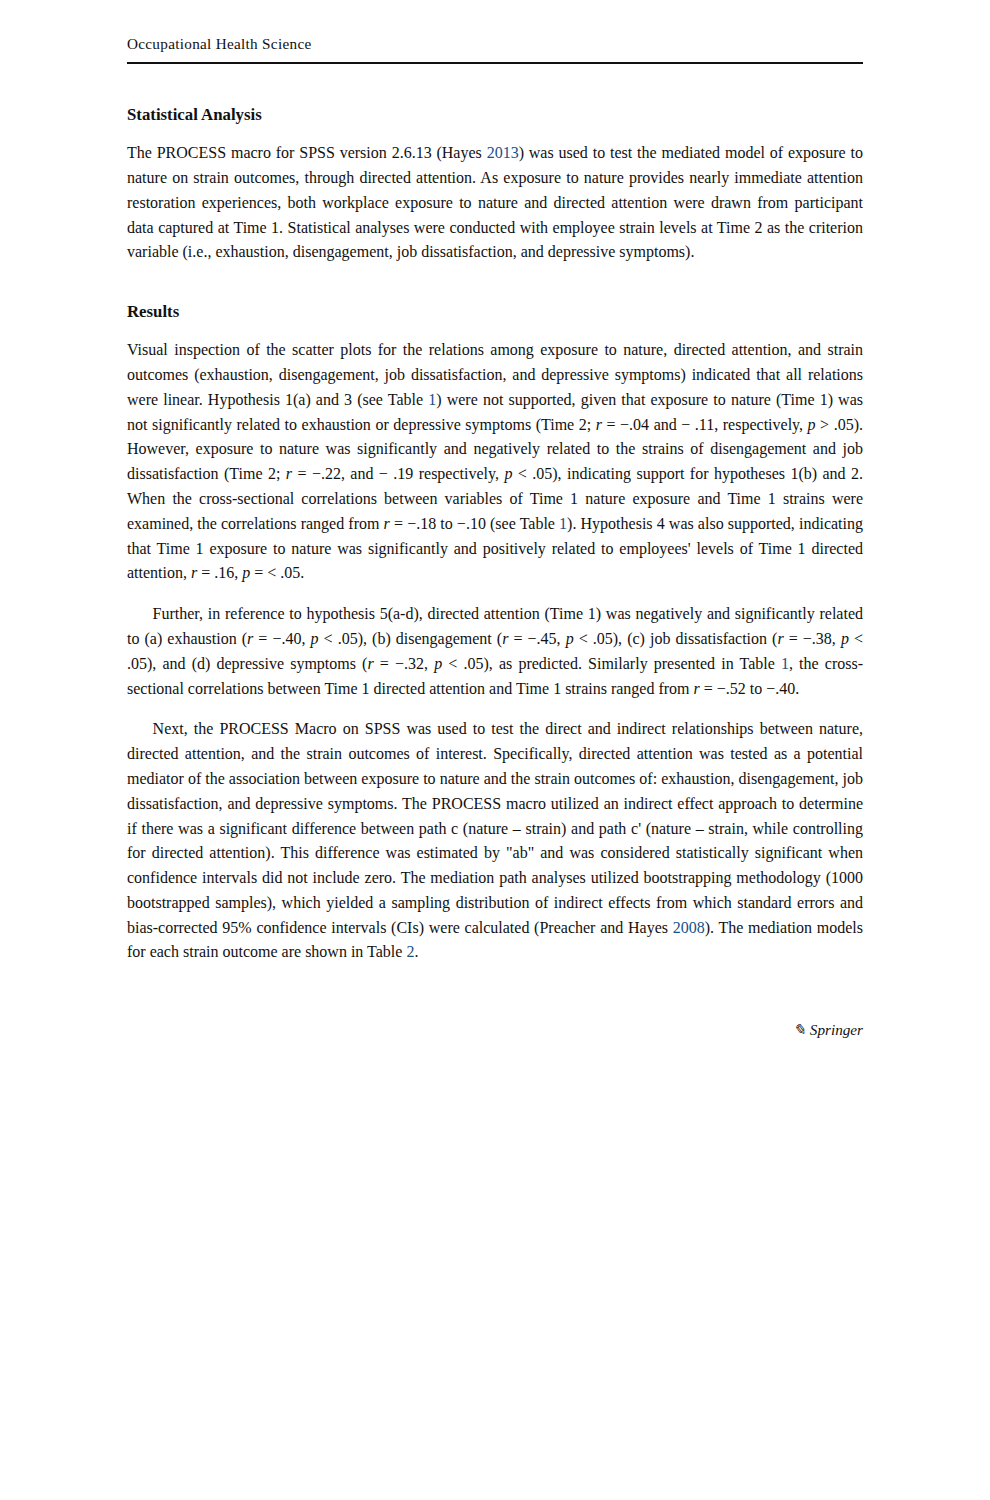Occupational Health Science
Statistical Analysis
The PROCESS macro for SPSS version 2.6.13 (Hayes 2013) was used to test the mediated model of exposure to nature on strain outcomes, through directed attention. As exposure to nature provides nearly immediate attention restoration experiences, both workplace exposure to nature and directed attention were drawn from participant data captured at Time 1. Statistical analyses were conducted with employee strain levels at Time 2 as the criterion variable (i.e., exhaustion, disengagement, job dissatisfaction, and depressive symptoms).
Results
Visual inspection of the scatter plots for the relations among exposure to nature, directed attention, and strain outcomes (exhaustion, disengagement, job dissatisfaction, and depressive symptoms) indicated that all relations were linear. Hypothesis 1(a) and 3 (see Table 1) were not supported, given that exposure to nature (Time 1) was not significantly related to exhaustion or depressive symptoms (Time 2; r = −.04 and − .11, respectively, p > .05). However, exposure to nature was significantly and negatively related to the strains of disengagement and job dissatisfaction (Time 2; r = −.22, and − .19 respectively, p < .05), indicating support for hypotheses 1(b) and 2. When the cross-sectional correlations between variables of Time 1 nature exposure and Time 1 strains were examined, the correlations ranged from r = −.18 to −.10 (see Table 1). Hypothesis 4 was also supported, indicating that Time 1 exposure to nature was significantly and positively related to employees' levels of Time 1 directed attention, r = .16, p = < .05.
Further, in reference to hypothesis 5(a-d), directed attention (Time 1) was negatively and significantly related to (a) exhaustion (r = −.40, p < .05), (b) disengagement (r = −.45, p < .05), (c) job dissatisfaction (r = −.38, p < .05), and (d) depressive symptoms (r = −.32, p < .05), as predicted. Similarly presented in Table 1, the cross-sectional correlations between Time 1 directed attention and Time 1 strains ranged from r = −.52 to −.40.
Next, the PROCESS Macro on SPSS was used to test the direct and indirect relationships between nature, directed attention, and the strain outcomes of interest. Specifically, directed attention was tested as a potential mediator of the association between exposure to nature and the strain outcomes of: exhaustion, disengagement, job dissatisfaction, and depressive symptoms. The PROCESS macro utilized an indirect effect approach to determine if there was a significant difference between path c (nature – strain) and path c' (nature – strain, while controlling for directed attention). This difference was estimated by "ab" and was considered statistically significant when confidence intervals did not include zero. The mediation path analyses utilized bootstrapping methodology (1000 bootstrapped samples), which yielded a sampling distribution of indirect effects from which standard errors and bias-corrected 95% confidence intervals (CIs) were calculated (Preacher and Hayes 2008). The mediation models for each strain outcome are shown in Table 2.
✎ Springer